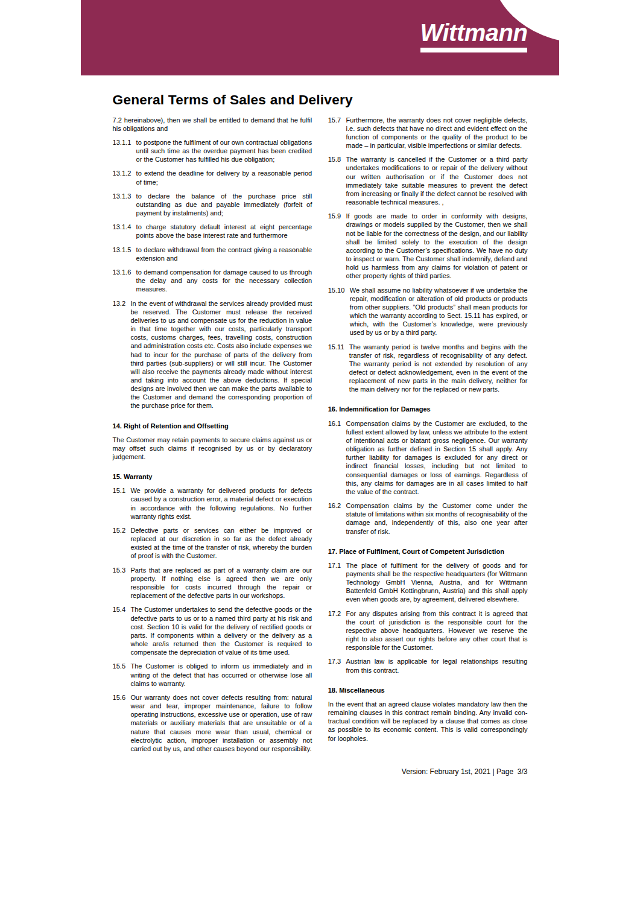Wittmann
General Terms of Sales and Delivery
7.2 hereinabove), then we shall be entitled to demand that he fulfil his obligations and
13.1.1 to postpone the fulfilment of our own contractual obligations until such time as the overdue payment has been credited or the Customer has fulfilled his due obligation;
13.1.2 to extend the deadline for delivery by a reasonable period of time;
13.1.3 to declare the balance of the purchase price still outstanding as due and payable immediately (forfeit of payment by instalments) and;
13.1.4 to charge statutory default interest at eight percentage points above the base interest rate and furthermore
13.1.5 to declare withdrawal from the contract giving a reasonable extension and
13.1.6 to demand compensation for damage caused to us through the delay and any costs for the necessary collection measures.
13.2 In the event of withdrawal the services already provided must be reserved. The Customer must release the received deliveries to us and compensate us for the reduction in value in that time together with our costs, particularly transport costs, customs charges, fees, travelling costs, construction and administration costs etc. Costs also include expenses we had to incur for the purchase of parts of the delivery from third parties (sub-suppliers) or will still incur. The Customer will also receive the payments already made without interest and taking into account the above deductions. If special designs are involved then we can make the parts available to the Customer and demand the corresponding proportion of the purchase price for them.
14. Right of Retention and Offsetting
The Customer may retain payments to secure claims against us or may offset such claims if recognised by us or by declaratory judgement.
15. Warranty
15.1 We provide a warranty for delivered products for defects caused by a construction error, a material defect or execution in accordance with the following regulations. No further warranty rights exist.
15.2 Defective parts or services can either be improved or replaced at our discretion in so far as the defect already existed at the time of the transfer of risk, whereby the burden of proof is with the Customer.
15.3 Parts that are replaced as part of a warranty claim are our property. If nothing else is agreed then we are only responsible for costs incurred through the repair or replacement of the defective parts in our workshops.
15.4 The Customer undertakes to send the defective goods or the defective parts to us or to a named third party at his risk and cost. Section 10 is valid for the delivery of rectified goods or parts. If components within a delivery or the delivery as a whole are/is returned then the Customer is required to compensate the depreciation of value of its time used.
15.5 The Customer is obliged to inform us immediately and in writing of the defect that has occurred or otherwise lose all claims to warranty.
15.6 Our warranty does not cover defects resulting from: natural wear and tear, improper maintenance, failure to follow operating instructions, excessive use or operation, use of raw materials or auxiliary materials that are unsuitable or of a nature that causes more wear than usual, chemical or electrolytic action, improper installation or assembly not carried out by us, and other causes beyond our responsibility.
15.7 Furthermore, the warranty does not cover negligible defects, i.e. such defects that have no direct and evident effect on the function of components or the quality of the product to be made – in particular, visible imperfections or similar defects.
15.8 The warranty is cancelled if the Customer or a third party undertakes modifications to or repair of the delivery without our written authorisation or if the Customer does not immediately take suitable measures to prevent the defect from increasing or finally if the defect cannot be resolved with reasonable technical measures. ,
15.9 If goods are made to order in conformity with designs, drawings or models supplied by the Customer, then we shall not be liable for the correctness of the design, and our liability shall be limited solely to the execution of the design according to the Customer’s specifications. We have no duty to inspect or warn. The Customer shall indemnify, defend and hold us harmless from any claims for violation of patent or other property rights of third parties.
15.10 We shall assume no liability whatsoever if we undertake the repair, modification or alteration of old products or products from other suppliers. ”Old products” shall mean products for which the warranty according to Sect. 15.11 has expired, or which, with the Customer’s knowledge, were previously used by us or by a third party.
15.11 The warranty period is twelve months and begins with the transfer of risk, regardless of recognisability of any defect. The warranty period is not extended by resolution of any defect or defect acknowledgement, even in the event of the replacement of new parts in the main delivery, neither for the main delivery nor for the replaced or new parts.
16. Indemnification for Damages
16.1 Compensation claims by the Customer are excluded, to the fullest extent allowed by law, unless we attribute to the extent of intentional acts or blatant gross negligence. Our warranty obligation as further defined in Section 15 shall apply. Any further liability for damages is excluded for any direct or indirect financial losses, including but not limited to consequential damages or loss of earnings. Regardless of this, any claims for damages are in all cases limited to half the value of the contract.
16.2 Compensation claims by the Customer come under the statute of limitations within six months of recognisability of the damage and, independently of this, also one year after transfer of risk.
17. Place of Fulfilment, Court of Competent Jurisdiction
17.1 The place of fulfilment for the delivery of goods and for payments shall be the respective headquarters (for Wittmann Technology GmbH Vienna, Austria, and for Wittmann Battenfeld GmbH Kottingbrunn, Austria) and this shall apply even when goods are, by agreement, delivered elsewhere.
17.2 For any disputes arising from this contract it is agreed that the court of jurisdiction is the responsible court for the respective above headquarters. However we reserve the right to also assert our rights before any other court that is responsible for the Customer.
17.3 Austrian law is applicable for legal relationships resulting from this contract.
18. Miscellaneous
In the event that an agreed clause violates mandatory law then the remaining clauses in this contract remain binding. Any invalid contractual condition will be replaced by a clause that comes as close as possible to its economic content. This is valid correspondingly for loopholes.
Version: February 1st, 2021 | Page 3/3